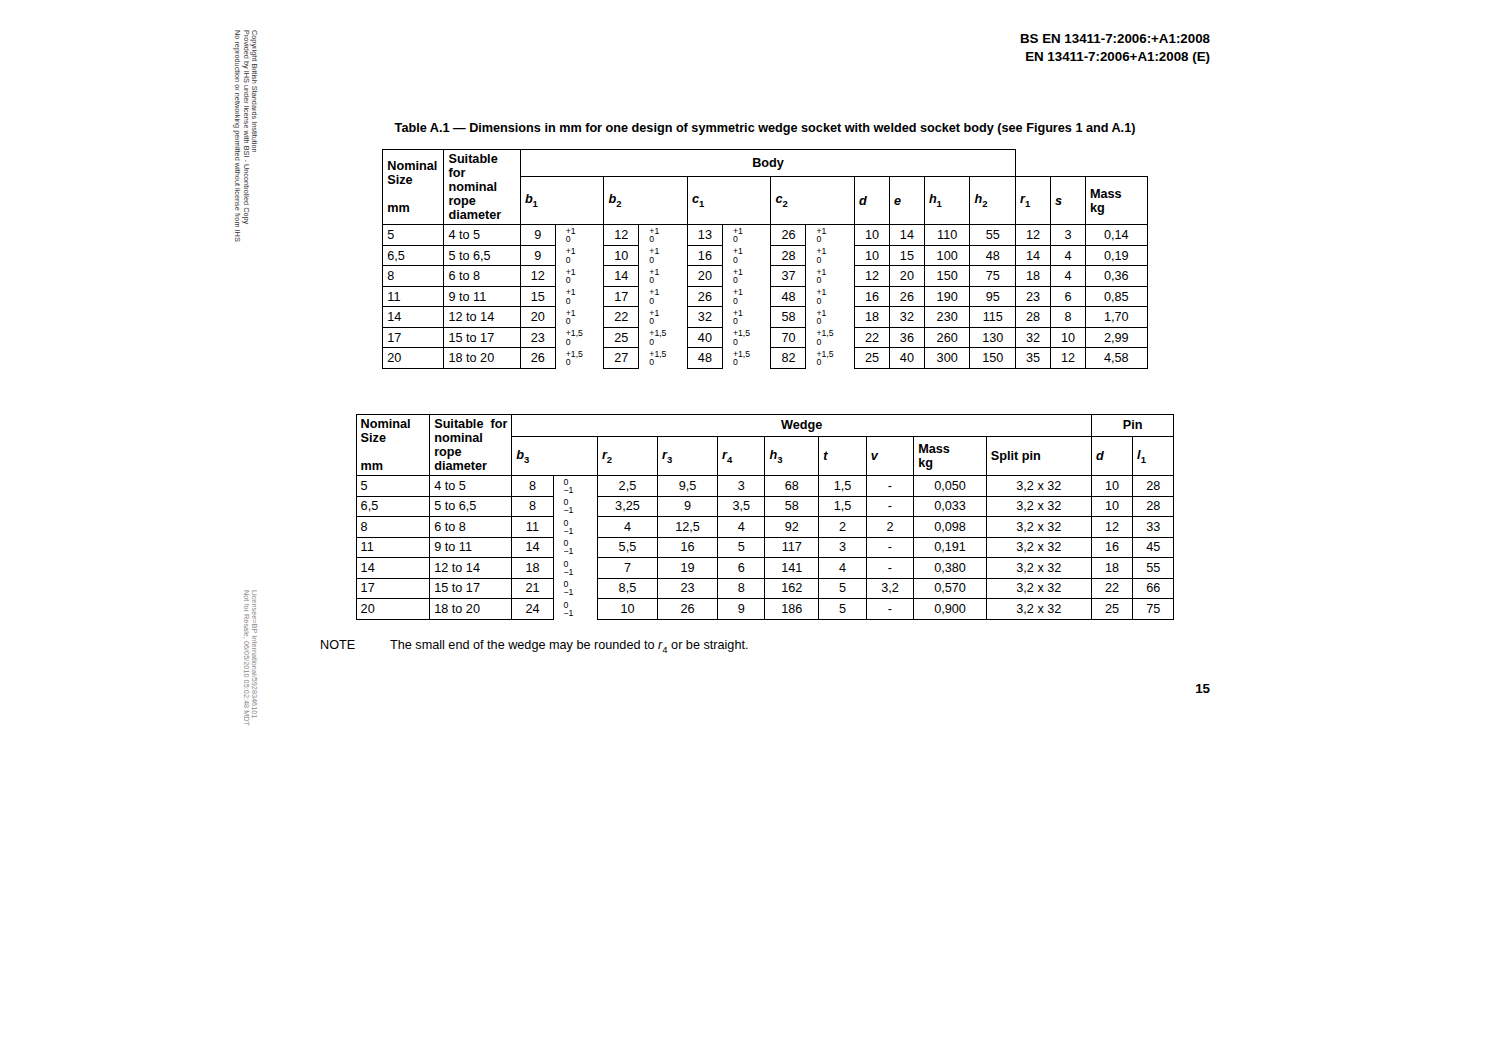Copyright British Standards Institution
Provided by IHS under license with BSI - Uncontrolled Copy
No reproduction or networking permitted without license from IHS
Licensee=BP International/5928346101
Not for Resale, 06/05/2010 05:02:48 MDT
BS EN 13411-7:2006:+A1:2008
EN 13411-7:2006+A1:2008 (E)
Table A.1 — Dimensions in mm for one design of symmetric wedge socket with welded socket body (see Figures 1 and A.1)
| Nominal Size mm | Suitable for nominal rope diameter | Body |
| --- | --- | --- |
| b 1 | b 2 | c 1 | c 2 | d | e | h 1 | h 2 | r 1 | s | Mass kg |
| 5 | 4 to 5 | 9 | +1 0 | 12 | +1 0 | 13 | +1 0 | 26 | +1 0 | 10 | 14 | 110 | 55 | 12 | 3 | 0,14 |
| 6,5 | 5 to 6,5 | 9 | +1 0 | 10 | +1 0 | 16 | +1 0 | 28 | +1 0 | 10 | 15 | 100 | 48 | 14 | 4 | 0,19 |
| 8 | 6 to 8 | 12 | +1 0 | 14 | +1 0 | 20 | +1 0 | 37 | +1 0 | 12 | 20 | 150 | 75 | 18 | 4 | 0,36 |
| 11 | 9 to 11 | 15 | +1 0 | 17 | +1 0 | 26 | +1 0 | 48 | +1 0 | 16 | 26 | 190 | 95 | 23 | 6 | 0,85 |
| 14 | 12 to 14 | 20 | +1 0 | 22 | +1 0 | 32 | +1 0 | 58 | +1 0 | 18 | 32 | 230 | 115 | 28 | 8 | 1,70 |
| 17 | 15 to 17 | 23 | +1,5 0 | 25 | +1,5 0 | 40 | +1,5 0 | 70 | +1,5 0 | 22 | 36 | 260 | 130 | 32 | 10 | 2,99 |
| 20 | 18 to 20 | 26 | +1,5 0 | 27 | +1,5 0 | 48 | +1,5 0 | 82 | +1,5 0 | 25 | 40 | 300 | 150 | 35 | 12 | 4,58 |
| Nominal Size mm | Suitable for nominal rope diameter | Wedge | Pin |
| --- | --- | --- | --- |
| b 3 | r 2 | r 3 | r 4 | h 3 | t | v | Mass kg | Split pin | d | l 1 |
| 5 | 4 to 5 | 8 | 0 −1 | 2,5 | 9,5 | 3 | 68 | 1,5 | - | 0,050 | 3,2 x 32 | 10 | 28 |
| 6,5 | 5 to 6,5 | 8 | 0 −1 | 3,25 | 9 | 3,5 | 58 | 1,5 | - | 0,033 | 3,2 x 32 | 10 | 28 |
| 8 | 6 to 8 | 11 | 0 −1 | 4 | 12,5 | 4 | 92 | 2 | 2 | 0,098 | 3,2 x 32 | 12 | 33 |
| 11 | 9 to 11 | 14 | 0 −1 | 5,5 | 16 | 5 | 117 | 3 | - | 0,191 | 3,2 x 32 | 16 | 45 |
| 14 | 12 to 14 | 18 | 0 −1 | 7 | 19 | 6 | 141 | 4 | - | 0,380 | 3,2 x 32 | 18 | 55 |
| 17 | 15 to 17 | 21 | 0 −1 | 8,5 | 23 | 8 | 162 | 5 | 3,2 | 0,570 | 3,2 x 32 | 22 | 66 |
| 20 | 18 to 20 | 24 | 0 −1 | 10 | 26 | 9 | 186 | 5 | - | 0,900 | 3,2 x 32 | 25 | 75 |
NOTEThe small end of the wedge may be rounded to r 4 or be straight.
15